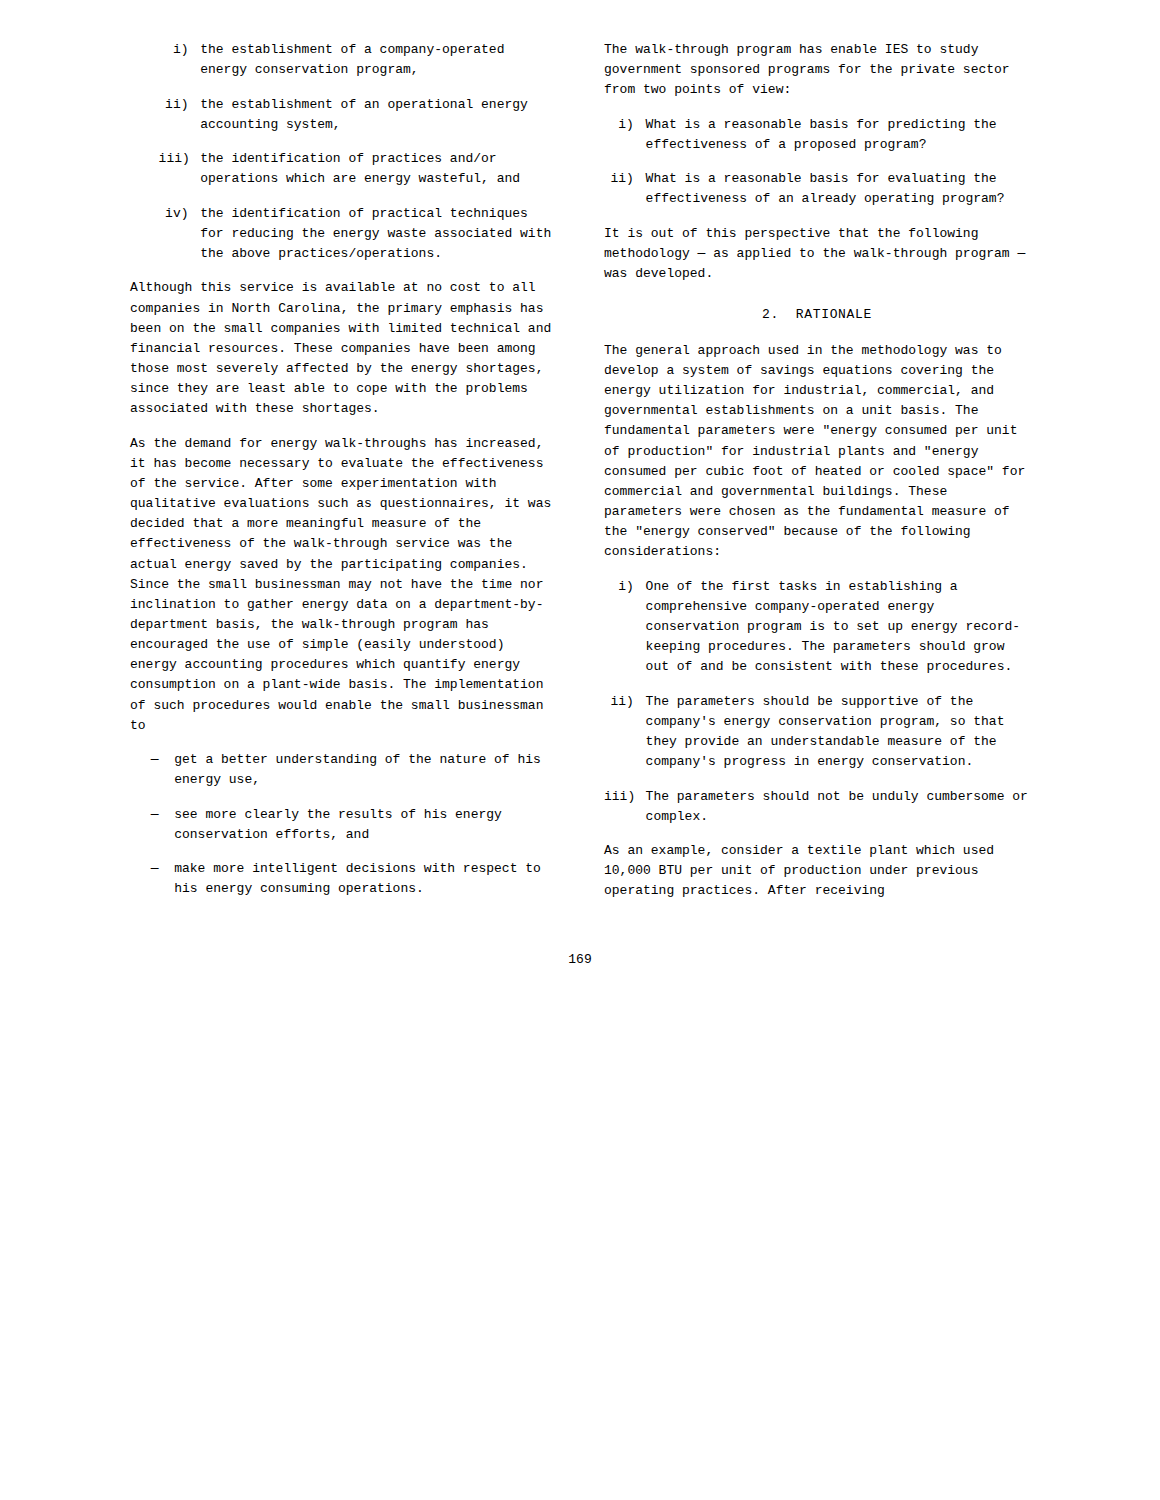i) the establishment of a company-operated energy conservation program,
ii) the establishment of an operational energy accounting system,
iii) the identification of practices and/or operations which are energy wasteful, and
iv) the identification of practical techniques for reducing the energy waste associated with the above practices/operations.
Although this service is available at no cost to all companies in North Carolina, the primary emphasis has been on the small companies with limited technical and financial resources. These companies have been among those most severely affected by the energy shortages, since they are least able to cope with the problems associated with these shortages.
As the demand for energy walk-throughs has increased, it has become necessary to evaluate the effectiveness of the service. After some experimentation with qualitative evaluations such as questionnaires, it was decided that a more meaningful measure of the effectiveness of the walk-through service was the actual energy saved by the participating companies. Since the small businessman may not have the time nor inclination to gather energy data on a department-by-department basis, the walk-through program has encouraged the use of simple (easily understood) energy accounting procedures which quantify energy consumption on a plant-wide basis. The implementation of such procedures would enable the small businessman to
— get a better understanding of the nature of his energy use,
— see more clearly the results of his energy conservation efforts, and
— make more intelligent decisions with respect to his energy consuming operations.
The walk-through program has enable IES to study government sponsored programs for the private sector from two points of view:
i) What is a reasonable basis for predicting the effectiveness of a proposed program?
ii) What is a reasonable basis for evaluating the effectiveness of an already operating program?
It is out of this perspective that the following methodology — as applied to the walk-through program — was developed.
2. RATIONALE
The general approach used in the methodology was to develop a system of savings equations covering the energy utilization for industrial, commercial, and governmental establishments on a unit basis. The fundamental parameters were "energy consumed per unit of production" for industrial plants and "energy consumed per cubic foot of heated or cooled space" for commercial and governmental buildings. These parameters were chosen as the fundamental measure of the "energy conserved" because of the following considerations:
i) One of the first tasks in establishing a comprehensive company-operated energy conservation program is to set up energy record-keeping procedures. The parameters should grow out of and be consistent with these procedures.
ii) The parameters should be supportive of the company's energy conservation program, so that they provide an understandable measure of the company's progress in energy conservation.
iii) The parameters should not be unduly cumbersome or complex.
As an example, consider a textile plant which used 10,000 BTU per unit of production under previous operating practices. After receiving
169